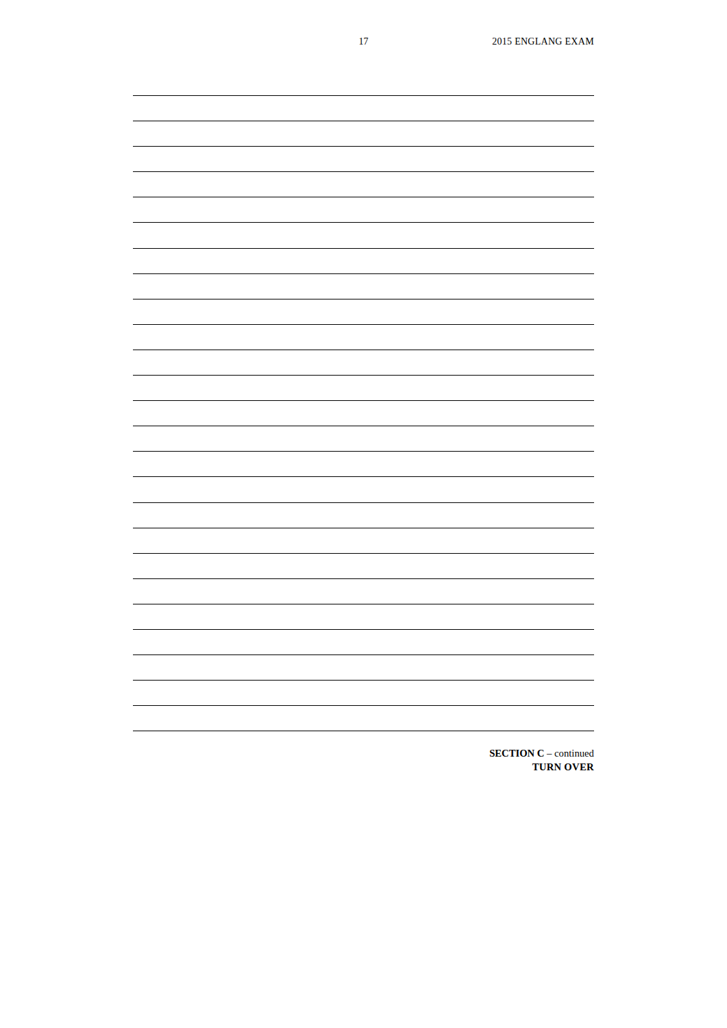17 2015 ENGLANG EXAM
SECTION C – continued
TURN OVER